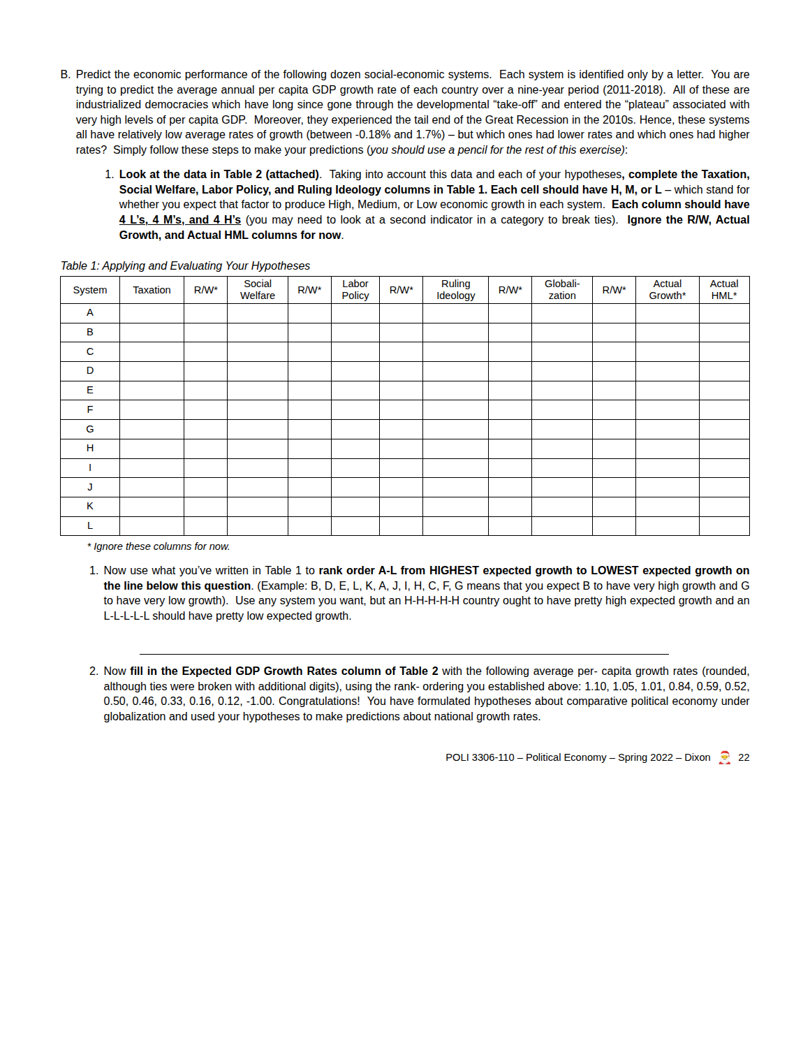B.
Predict the economic performance of the following dozen social-economic systems. Each system is identified only by a letter. You are trying to predict the average annual per capita GDP growth rate of each country over a nine-year period (2011-2018). All of these are industrialized democracies which have long since gone through the developmental “take-off” and entered the “plateau” associated with very high levels of per capita GDP. Moreover, they experienced the tail end of the Great Recession in the 2010s. Hence, these systems all have relatively low average rates of growth (between -0.18% and 1.7%) – but which ones had lower rates and which ones had higher rates? Simply follow these steps to make your predictions (you should use a pencil for the rest of this exercise):
Look at the data in Table 2 (attached). Taking into account this data and each of your hypotheses, complete the Taxation, Social Welfare, Labor Policy, and Ruling Ideology columns in Table 1. Each cell should have H, M, or L – which stand for whether you expect that factor to produce High, Medium, or Low economic growth in each system. Each column should have 4 L’s, 4 M’s, and 4 H’s (you may need to look at a second indicator in a category to break ties). Ignore the R/W, Actual Growth, and Actual HML columns for now.
Table 1: Applying and Evaluating Your Hypotheses
| System | Taxation | R/W* | Social Welfare | R/W* | Labor Policy | R/W* | Ruling Ideology | R/W* | Globali- zation | R/W* | Actual Growth* | Actual HML* |
| --- | --- | --- | --- | --- | --- | --- | --- | --- | --- | --- | --- | --- |
| A | | | | | | | | | | | | |
| B | | | | | | | | | | | | |
| C | | | | | | | | | | | | |
| D | | | | | | | | | | | | |
| E | | | | | | | | | | | | |
| F | | | | | | | | | | | | |
| G | | | | | | | | | | | | |
| H | | | | | | | | | | | | |
| I | | | | | | | | | | | | |
| J | | | | | | | | | | | | |
| K | | | | | | | | | | | | |
| L | | | | | | | | | | | | |
* Ignore these columns for now.
Now use what you’ve written in Table 1 to rank order A-L from HIGHEST expected growth to LOWEST expected growth on the line below this question. (Example: B, D, E, L, K, A, J, I, H, C, F, G means that you expect B to have very high growth and G to have very low growth). Use any system you want, but an H-H-H-H-H country ought to have pretty high expected growth and an L-L-L-L-L should have pretty low expected growth.
Now fill in the Expected GDP Growth Rates column of Table 2 with the following average per- capita growth rates (rounded, although ties were broken with additional digits), using the rank- ordering you established above: 1.10, 1.05, 1.01, 0.84, 0.59, 0.52, 0.50, 0.46, 0.33, 0.16, 0.12, -1.00. Congratulations! You have formulated hypotheses about comparative political economy under globalization and used your hypotheses to make predictions about national growth rates.
POLI 3306-110 – Political Economy – Spring 2022 – Dixon 🎅 22